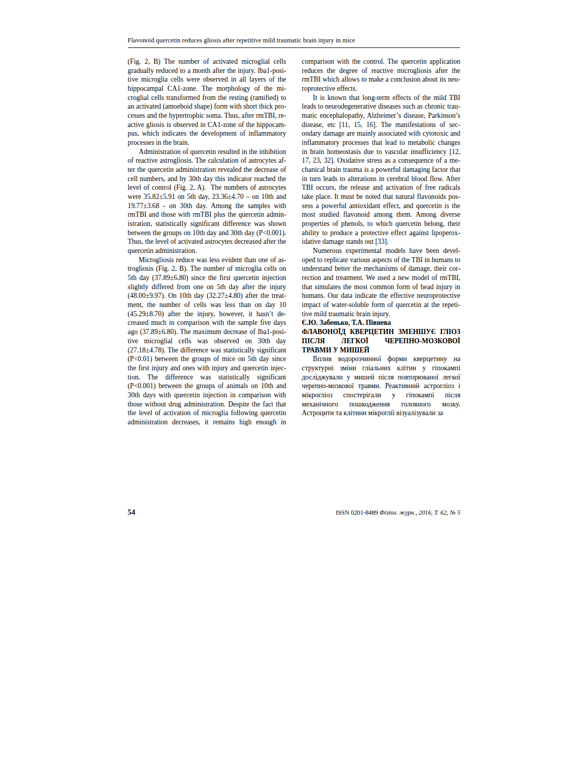Flavonoid quercetin reduces gliosis after repetitive mild traumatic brain injury in mice
(Fig. 2, B) The number of activated microglial cells gradually reduced to a month after the injury. Iba1-positive microglia cells were observed in all layers of the hippocampal CA1-zone. The morphology of the microglial cells transformed from the resting (ramified) to an activated (amoeboid shape) form with short thick processes and the hypertrophic soma. Thus, after rmTBI, reactive gliosis is observed in CA1-zone of the hippocampus, which indicates the development of inflammatory processes in the brain.
Administration of quercetin resulted in the inhibition of reactive astrogliosis. The calculation of astrocytes after the quercetin administration revealed the decrease of cell numbers, and by 30th day this indicator reached the level of control (Fig. 2, A). The numbers of astrocytes were 35.82±5.91 on 5th day, 23.36±4.70 – on 10th and 19.77±3.68 - on 30th day. Among the samples with rmTBI and those with rmTBI plus the quercetin administration, statistically significant difference was shown between the groups on 10th day and 30th day (P<0.001). Thus, the level of activated astrocytes decreased after the quercetin administration.
Microgliosis reduce was less evident than one of astrogliosis (Fig. 2, B). The number of microglia cells on 5th day (37.89±6.80) since the first quercetin injection slightly differed from one on 5th day after the injury (48.00±9.97). On 10th day (32.27±4.80) after the treatment, the number of cells was less than on day 10 (45.29±8.70) after the injury, however, it hasn’t decreased much in comparison with the sample five days ago (37.89±6.80). The maximum decrease of Iba1-positive microglial cells was observed on 30th day (27.18±4.78). The difference was statistically significant (P<0.01) between the groups of mice on 5th day since the first injury and ones with injury and quercetin injection. The difference was statistically significant (P<0.001) between the groups of animals on 10th and 30th days with quercetin injection in comparison with those without drug administration. Despite the fact that the level of activation of microglia following quercetin administration decreases, it remains high enough in comparison with the control. The quercetin application reduces the degree of reactive microgliosis after the rmTBI which allows to make a conclusion about its neuroprotective effects.
It is known that long-term effects of the mild TBI leads to neurodegenerative diseases such as chronic traumatic encephalopathy, Alzheimer’s disease, Parkinson’s disease, etc [11, 15, 16]. The manifestations of secondary damage are mainly associated with cytotoxic and inflammatory processes that lead to metabolic changes in brain homeostasis due to vascular insufficiency [12, 17, 23, 32]. Oxidative stress as a consequence of a mechanical brain trauma is a powerful damaging factor that in turn leads to alterations in cerebral blood flow. After TBI occurs, the release and activation of free radicals take place. It must be noted that natural flavonoids possess a powerful antioxidant effect, and quercetin is the most studied flavonoid among them. Among diverse properties of phenols, to which quercetin belong, their ability to produce a protective effect against lipoperoxidative damage stands out [33].
Numerous experimental models have been developed to replicate various aspects of the TBI in humans to understand better the mechanisms of damage, their correction and treatment. We used a new model of rmTBI, that simulates the most common form of head injury in humans. Our data indicate the effective neuroprotective impact of water-soluble form of quercetin at the repetitive mild traumatic brain injury.
Є.Ю. Забенько, Т.А. Півнева
Флавоноїд кверцетин зменшує гліоз після легкої черепно-мозкової травми у мишей
Вплив водорозчинної форми кверцетину на структурні зміни гліальних клітин у гіпокампі досліджували у мишей після повторюваної легкої черепно-мозкової травми. Реактивний астрогліоз і мікрогліоз спостерігали у гіпокампі після механічного пошкодження головного мозку. Астроцити та клітини мікроглії візуалізували за
54 ISSN 0201-8489 Фізіол. журн., 2016, Т. 62, № 5